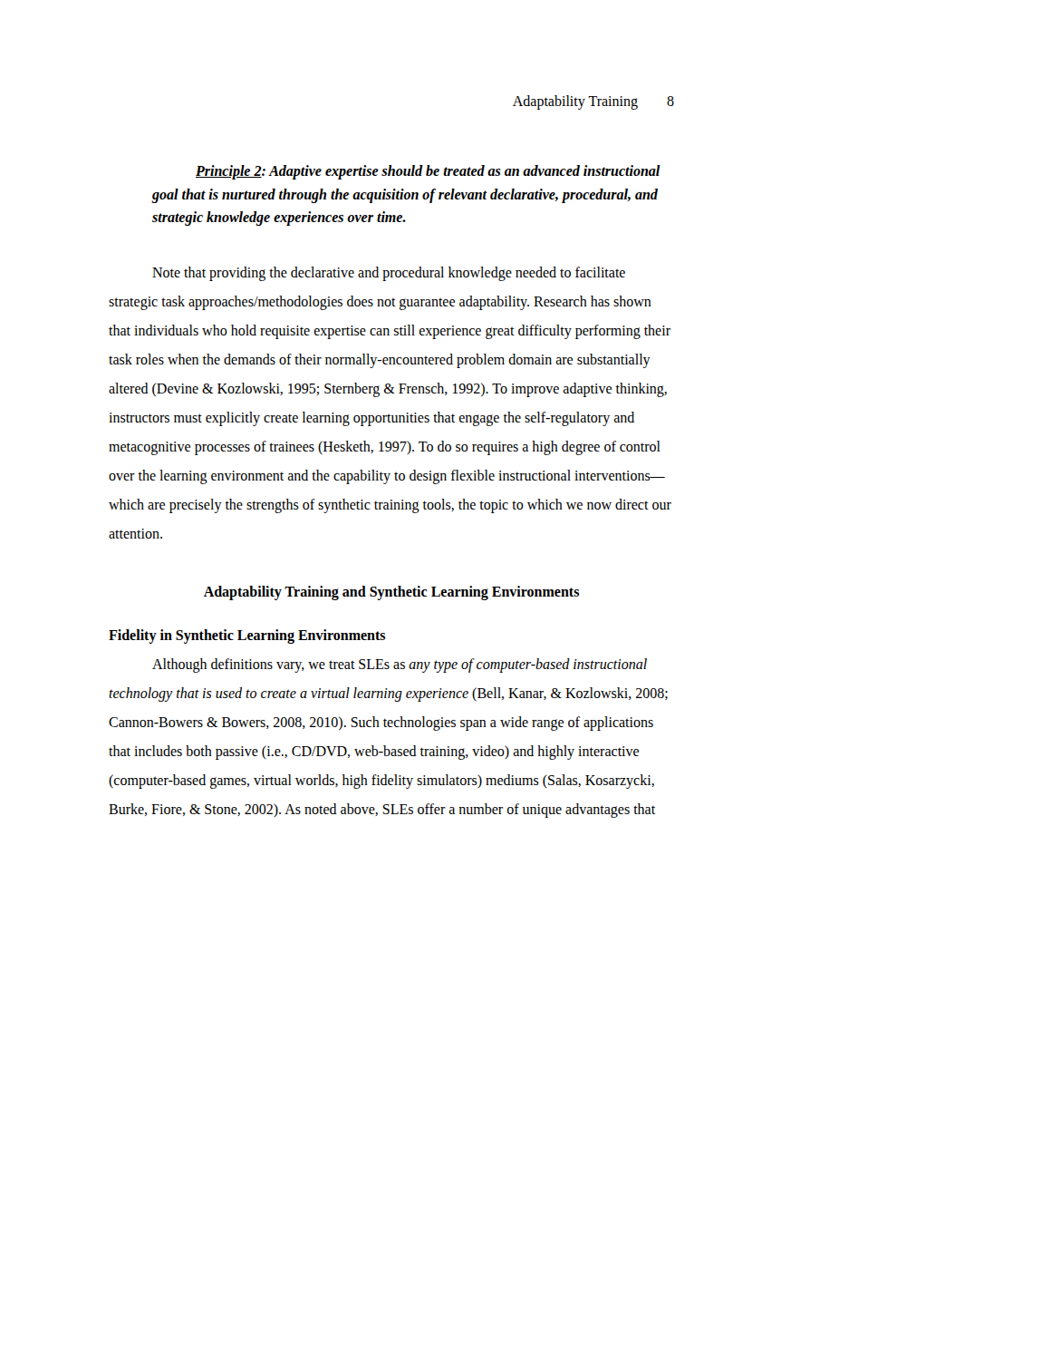Adaptability Training8
Principle 2: Adaptive expertise should be treated as an advanced instructional goal that is nurtured through the acquisition of relevant declarative, procedural, and strategic knowledge experiences over time.
Note that providing the declarative and procedural knowledge needed to facilitate strategic task approaches/methodologies does not guarantee adaptability. Research has shown that individuals who hold requisite expertise can still experience great difficulty performing their task roles when the demands of their normally-encountered problem domain are substantially altered (Devine & Kozlowski, 1995; Sternberg & Frensch, 1992). To improve adaptive thinking, instructors must explicitly create learning opportunities that engage the self-regulatory and metacognitive processes of trainees (Hesketh, 1997). To do so requires a high degree of control over the learning environment and the capability to design flexible instructional interventions—which are precisely the strengths of synthetic training tools, the topic to which we now direct our attention.
Adaptability Training and Synthetic Learning Environments
Fidelity in Synthetic Learning Environments
Although definitions vary, we treat SLEs as any type of computer-based instructional technology that is used to create a virtual learning experience (Bell, Kanar, & Kozlowski, 2008; Cannon-Bowers & Bowers, 2008, 2010). Such technologies span a wide range of applications that includes both passive (i.e., CD/DVD, web-based training, video) and highly interactive (computer-based games, virtual worlds, high fidelity simulators) mediums (Salas, Kosarzycki, Burke, Fiore, & Stone, 2002). As noted above, SLEs offer a number of unique advantages that